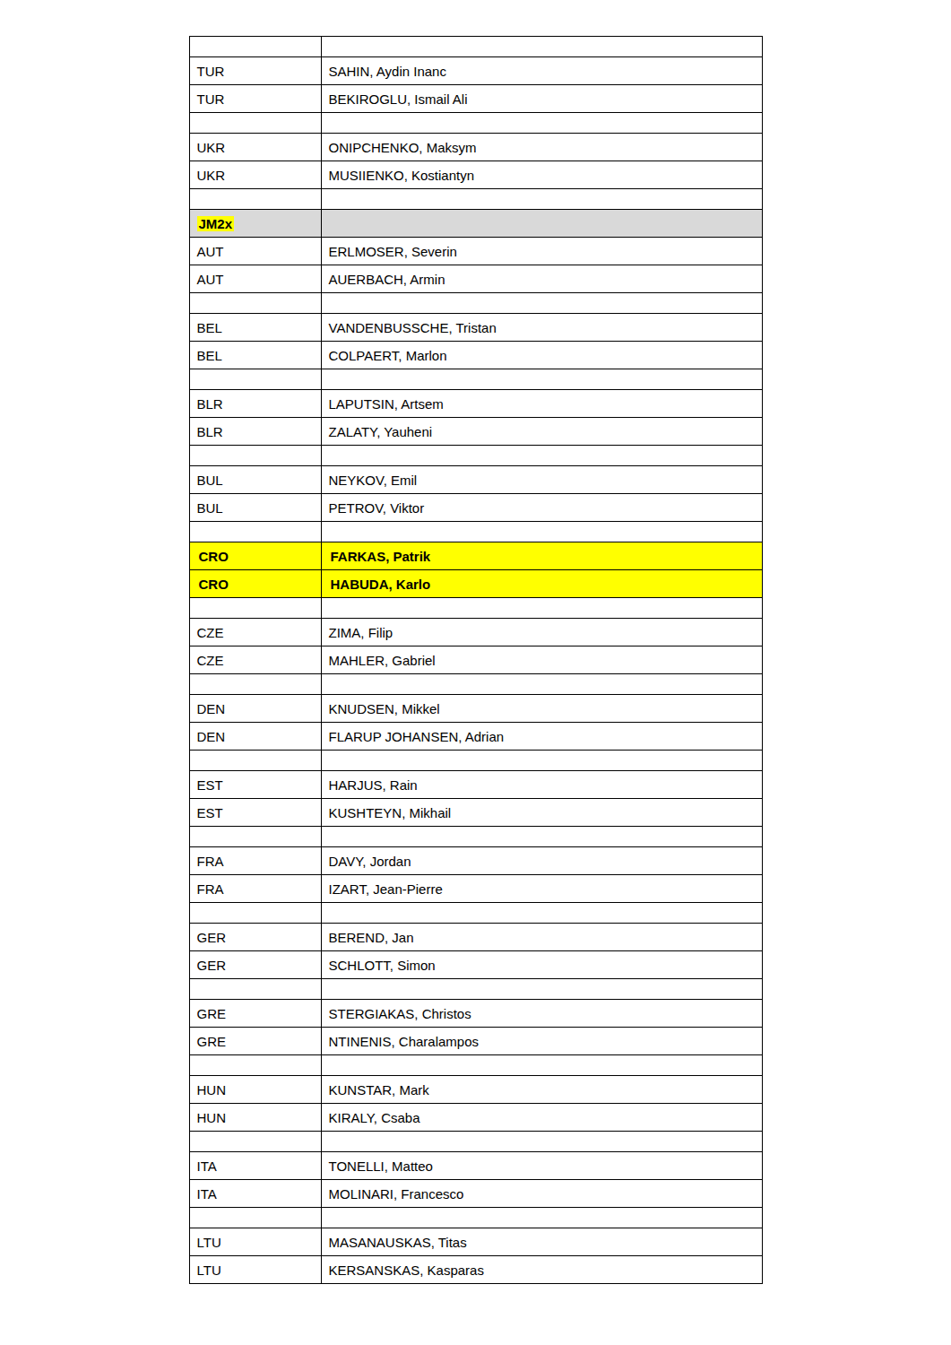| TUR | SAHIN, Aydin Inanc |
| TUR | BEKIROGLU, Ismail Ali |
| UKR | ONIPCHENKO, Maksym |
| UKR | MUSIIENKO, Kostiantyn |
| JM2x | |
| AUT | ERLMOSER, Severin |
| AUT | AUERBACH, Armin |
| BEL | VANDENBUSSCHE, Tristan |
| BEL | COLPAERT, Marlon |
| BLR | LAPUTSIN, Artsem |
| BLR | ZALATY, Yauheni |
| BUL | NEYKOV, Emil |
| BUL | PETROV, Viktor |
| CRO | FARKAS, Patrik |
| CRO | HABUDA, Karlo |
| CZE | ZIMA, Filip |
| CZE | MAHLER, Gabriel |
| DEN | KNUDSEN, Mikkel |
| DEN | FLARUP JOHANSEN, Adrian |
| EST | HARJUS, Rain |
| EST | KUSHTEYN, Mikhail |
| FRA | DAVY, Jordan |
| FRA | IZART, Jean-Pierre |
| GER | BEREND, Jan |
| GER | SCHLOTT, Simon |
| GRE | STERGIAKAS, Christos |
| GRE | NTINENIS, Charalampos |
| HUN | KUNSTAR, Mark |
| HUN | KIRALY, Csaba |
| ITA | TONELLI, Matteo |
| ITA | MOLINARI, Francesco |
| LTU | MASANAUSKAS, Titas |
| LTU | KERSANSKAS, Kasparas |